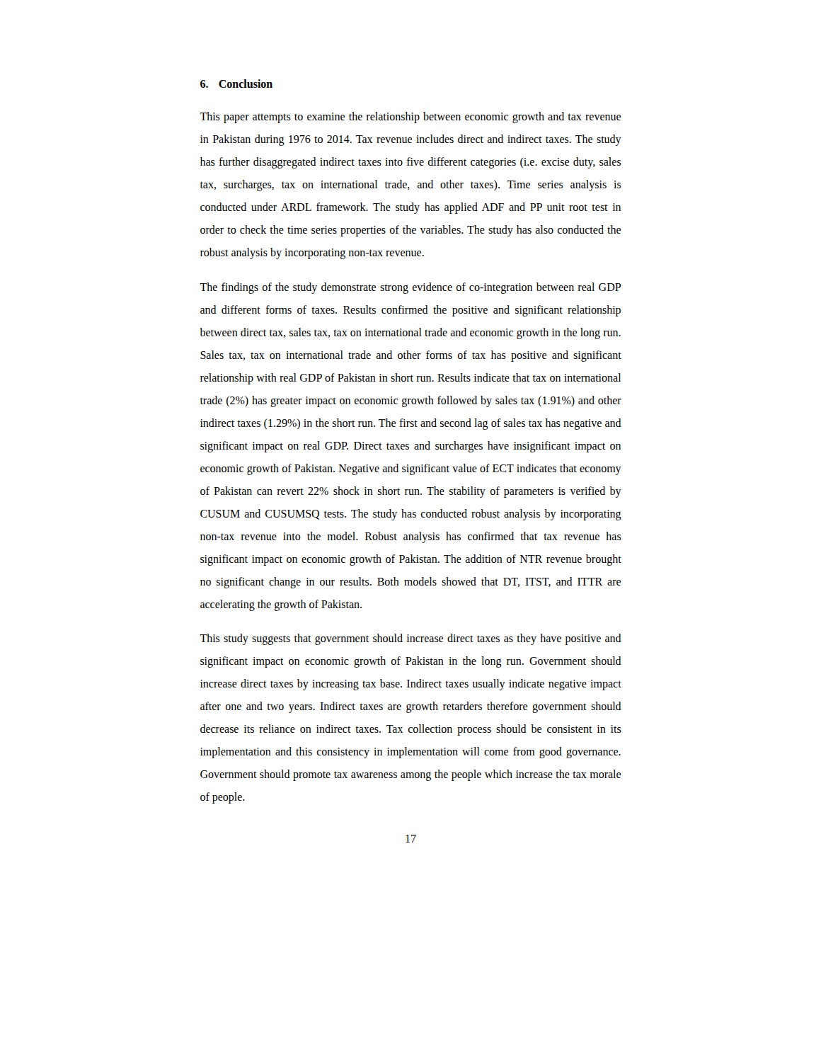6. Conclusion
This paper attempts to examine the relationship between economic growth and tax revenue in Pakistan during 1976 to 2014. Tax revenue includes direct and indirect taxes. The study has further disaggregated indirect taxes into five different categories (i.e. excise duty, sales tax, surcharges, tax on international trade, and other taxes). Time series analysis is conducted under ARDL framework. The study has applied ADF and PP unit root test in order to check the time series properties of the variables. The study has also conducted the robust analysis by incorporating non-tax revenue.
The findings of the study demonstrate strong evidence of co-integration between real GDP and different forms of taxes. Results confirmed the positive and significant relationship between direct tax, sales tax, tax on international trade and economic growth in the long run. Sales tax, tax on international trade and other forms of tax has positive and significant relationship with real GDP of Pakistan in short run. Results indicate that tax on international trade (2%) has greater impact on economic growth followed by sales tax (1.91%) and other indirect taxes (1.29%) in the short run. The first and second lag of sales tax has negative and significant impact on real GDP. Direct taxes and surcharges have insignificant impact on economic growth of Pakistan. Negative and significant value of ECT indicates that economy of Pakistan can revert 22% shock in short run. The stability of parameters is verified by CUSUM and CUSUMSQ tests. The study has conducted robust analysis by incorporating non-tax revenue into the model. Robust analysis has confirmed that tax revenue has significant impact on economic growth of Pakistan. The addition of NTR revenue brought no significant change in our results. Both models showed that DT, ITST, and ITTR are accelerating the growth of Pakistan.
This study suggests that government should increase direct taxes as they have positive and significant impact on economic growth of Pakistan in the long run. Government should increase direct taxes by increasing tax base. Indirect taxes usually indicate negative impact after one and two years. Indirect taxes are growth retarders therefore government should decrease its reliance on indirect taxes. Tax collection process should be consistent in its implementation and this consistency in implementation will come from good governance. Government should promote tax awareness among the people which increase the tax morale of people.
17